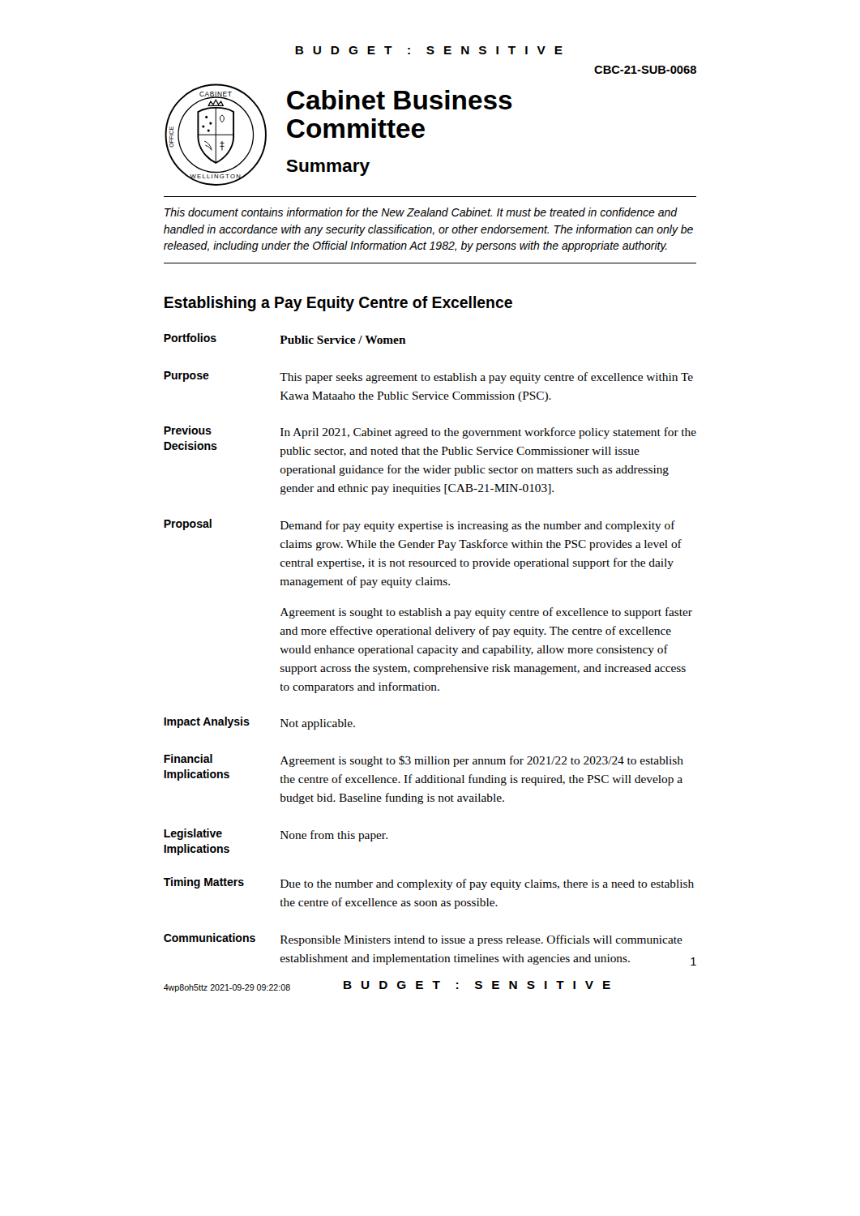B U D G E T : S E N S I T I V E
CBC-21-SUB-0068
CABINET WELLINGTON OFFICE
Cabinet Business
Committee
Summary
This document contains information for the New Zealand Cabinet. It must be treated in confidence and handled in accordance with any security classification, or other endorsement. The information can only be released, including under the Official Information Act 1982, by persons with the appropriate authority.
Establishing a Pay Equity Centre of Excellence
| Portfolios | Public Service / Women |
| Purpose | This paper seeks agreement to establish a pay equity centre of excellence within Te Kawa Mataaho the Public Service Commission (PSC). |
| Previous Decisions | In April 2021, Cabinet agreed to the government workforce policy statement for the public sector, and noted that the Public Service Commissioner will issue operational guidance for the wider public sector on matters such as addressing gender and ethnic pay inequities [CAB-21-MIN-0103]. |
| Proposal | Demand for pay equity expertise is increasing as the number and complexity of claims grow. While the Gender Pay Taskforce within the PSC provides a level of central expertise, it is not resourced to provide operational support for the daily management of pay equity claims. Agreement is sought to establish a pay equity centre of excellence to support faster and more effective operational delivery of pay equity. The centre of excellence would enhance operational capacity and capability, allow more consistency of support across the system, comprehensive risk management, and increased access to comparators and information. |
| Impact Analysis | Not applicable. |
| Financial Implications | Agreement is sought to $3 million per annum for 2021/22 to 2023/24 to establish the centre of excellence. If additional funding is required, the PSC will develop a budget bid. Baseline funding is not available. |
| Legislative Implications | None from this paper. |
| Timing Matters | Due to the number and complexity of pay equity claims, there is a need to establish the centre of excellence as soon as possible. |
| Communications | Responsible Ministers intend to issue a press release. Officials will communicate establishment and implementation timelines with agencies and unions. |
1
4wp8oh5ttz 2021-09-29 09:22:08
B U D G E T : S E N S I T I V E